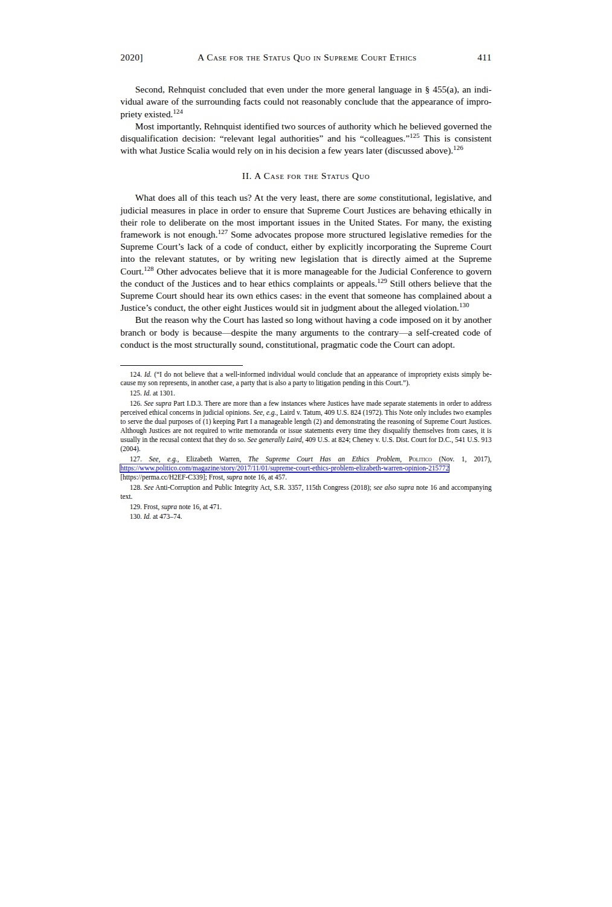2020] A Case for the Status Quo in Supreme Court Ethics 411
Second, Rehnquist concluded that even under the more general language in § 455(a), an individual aware of the surrounding facts could not reasonably conclude that the appearance of impropriety existed.124
Most importantly, Rehnquist identified two sources of authority which he believed governed the disqualification decision: “relevant legal authorities” and his “colleagues.”125 This is consistent with what Justice Scalia would rely on in his decision a few years later (discussed above).126
II. A Case for the Status Quo
What does all of this teach us? At the very least, there are some constitutional, legislative, and judicial measures in place in order to ensure that Supreme Court Justices are behaving ethically in their role to deliberate on the most important issues in the United States. For many, the existing framework is not enough.127 Some advocates propose more structured legislative remedies for the Supreme Court’s lack of a code of conduct, either by explicitly incorporating the Supreme Court into the relevant statutes, or by writing new legislation that is directly aimed at the Supreme Court.128 Other advocates believe that it is more manageable for the Judicial Conference to govern the conduct of the Justices and to hear ethics complaints or appeals.129 Still others believe that the Supreme Court should hear its own ethics cases: in the event that someone has complained about a Justice’s conduct, the other eight Justices would sit in judgment about the alleged violation.130
But the reason why the Court has lasted so long without having a code imposed on it by another branch or body is because—despite the many arguments to the contrary—a self-created code of conduct is the most structurally sound, constitutional, pragmatic code the Court can adopt.
124. Id. (“I do not believe that a well-informed individual would conclude that an appearance of impropriety exists simply because my son represents, in another case, a party that is also a party to litigation pending in this Court.”).
125. Id. at 1301.
126. See supra Part I.D.3. There are more than a few instances where Justices have made separate statements in order to address perceived ethical concerns in judicial opinions. See, e.g., Laird v. Tatum, 409 U.S. 824 (1972). This Note only includes two examples to serve the dual purposes of (1) keeping Part I a manageable length (2) and demonstrating the reasoning of Supreme Court Justices. Although Justices are not required to write memoranda or issue statements every time they disqualify themselves from cases, it is usually in the recusal context that they do so. See generally Laird, 409 U.S. at 824; Cheney v. U.S. Dist. Court for D.C., 541 U.S. 913 (2004).
127. See, e.g., Elizabeth Warren, The Supreme Court Has an Ethics Problem, Politico (Nov. 1, 2017), https://www.politico.com/magazine/story/2017/11/01/supreme-court-ethics-problem-elizabeth-warren-opinion-215772 [https://perma.cc/H2EF-C339]; Frost, supra note 16, at 457.
128. See Anti-Corruption and Public Integrity Act, S.R. 3357, 115th Congress (2018); see also supra note 16 and accompanying text.
129. Frost, supra note 16, at 471.
130. Id. at 473–74.